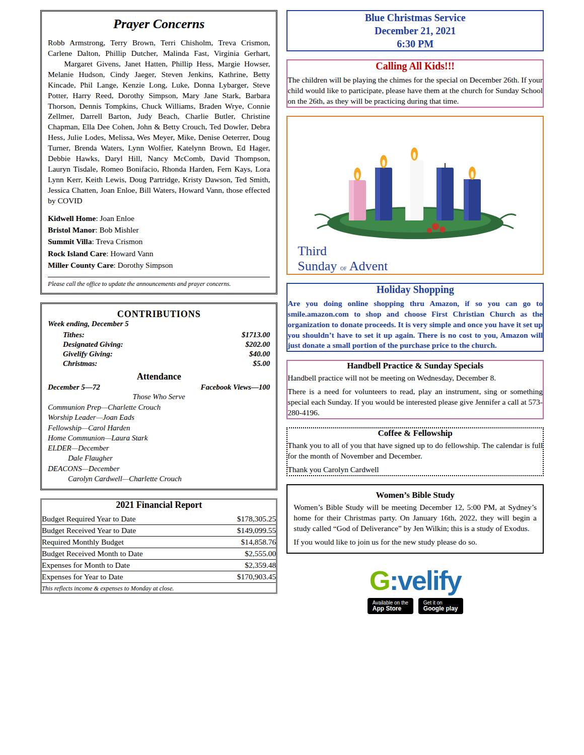Prayer Concerns
Robb Armstrong, Terry Brown, Terri Chisholm, Treva Crismon, Carlene Dalton, Phillip Dutcher, Malinda Fast, Virginia Gerhart, Margaret Givens, Janet Hatten, Phillip Hess, Margie Howser, Melanie Hudson, Cindy Jaeger, Steven Jenkins, Kathrine, Betty Kincade, Phil Lange, Kenzie Long, Luke, Donna Lybarger, Steve Potter, Harry Reed, Dorothy Simpson, Mary Jane Stark, Barbara Thorson, Dennis Tompkins, Chuck Williams, Braden Wrye, Connie Zellmer, Darrell Barton, Judy Beach, Charlie Butler, Christine Chapman, Ella Dee Cohen, John & Betty Crouch, Ted Dowler, Debra Hess, Julie Lodes, Melissa, Wes Meyer, Mike, Denise Oeterrer, Doug Turner, Brenda Waters, Lynn Wolfier, Katelynn Brown, Ed Hager, Debbie Hawks, Daryl Hill, Nancy McComb, David Thompson, Lauryn Tisdale, Romeo Bonifacio, Rhonda Harden, Fern Kays, Lora Lynn Kerr, Keith Lewis, Doug Partridge, Kristy Dawson, Ted Smith, Jessica Chatten, Joan Enloe, Bill Waters, Howard Vann, those effected by COVID
Kidwell Home: Joan Enloe
Bristol Manor: Bob Mishler
Summit Villa: Treva Crismon
Rock Island Care: Howard Vann
Miller County Care: Dorothy Simpson
Please call the office to update the announcements and prayer concerns.
CONTRIBUTIONS
Week ending, December 5
| Tithes: | $1713.00 |
| Designated Giving: | $202.00 |
| Givelify Giving: | $40.00 |
| Christmas: | $5.00 |
Attendance
December 5—72 Facebook Views—100
Those Who Serve
Communion Prep—Charlette Crouch
Worship Leader—Joan Eads
Fellowship—Carol Harden
Home Communion—Laura Stark
ELDER—December
Dale Flaugher
DEACONS—December
Carolyn Cardwell—Charlette Crouch
2021 Financial Report
| Budget Required Year to Date | $178,305.25 |
| Budget Received Year to Date | $149,099.55 |
| Required Monthly Budget | $14,858.76 |
| Budget Received Month to Date | $2,555.00 |
| Expenses for Month to Date | $2,359.48 |
| Expenses for Year to Date | $170,903.45 |
This reflects income & expenses to Monday at close.
Blue Christmas Service
December 21, 2021
6:30 PM
Calling All Kids!!!
The children will be playing the chimes for the special on December 26th. If your child would like to participate, please have them at the church for Sunday School on the 26th, as they will be practicing during that time.
Third
Sunday of Advent
Holiday Shopping
Are you doing online shopping thru Amazon, if so you can go to smile.amazon.com to shop and choose First Christian Church as the organization to donate proceeds. It is very simple and once you have it set up you shouldn’t have to set it up again. There is no cost to you, Amazon will just donate a small portion of the purchase price to the church.
Handbell Practice & Sunday Specials
Handbell practice will not be meeting on Wednesday, December 8.
There is a need for volunteers to read, play an instrument, sing or something special each Sunday. If you would be interested please give Jennifer a call at 573-280-4196.
Coffee & Fellowship
Thank you to all of you that have signed up to do fellowship. The calendar is full for the month of November and December.
Thank you Carolyn Cardwell
Women’s Bible Study
Women’s Bible Study will be meeting December 12, 5:00 PM, at Sydney’s home for their Christmas party. On January 16th, 2022, they will begin a study called “God of Deliverance” by Jen Wilkin; this is a study of Exodus.
If you would like to join us for the new study please do so.
G: velify
Available on theApp Store
Get it onGoogle play